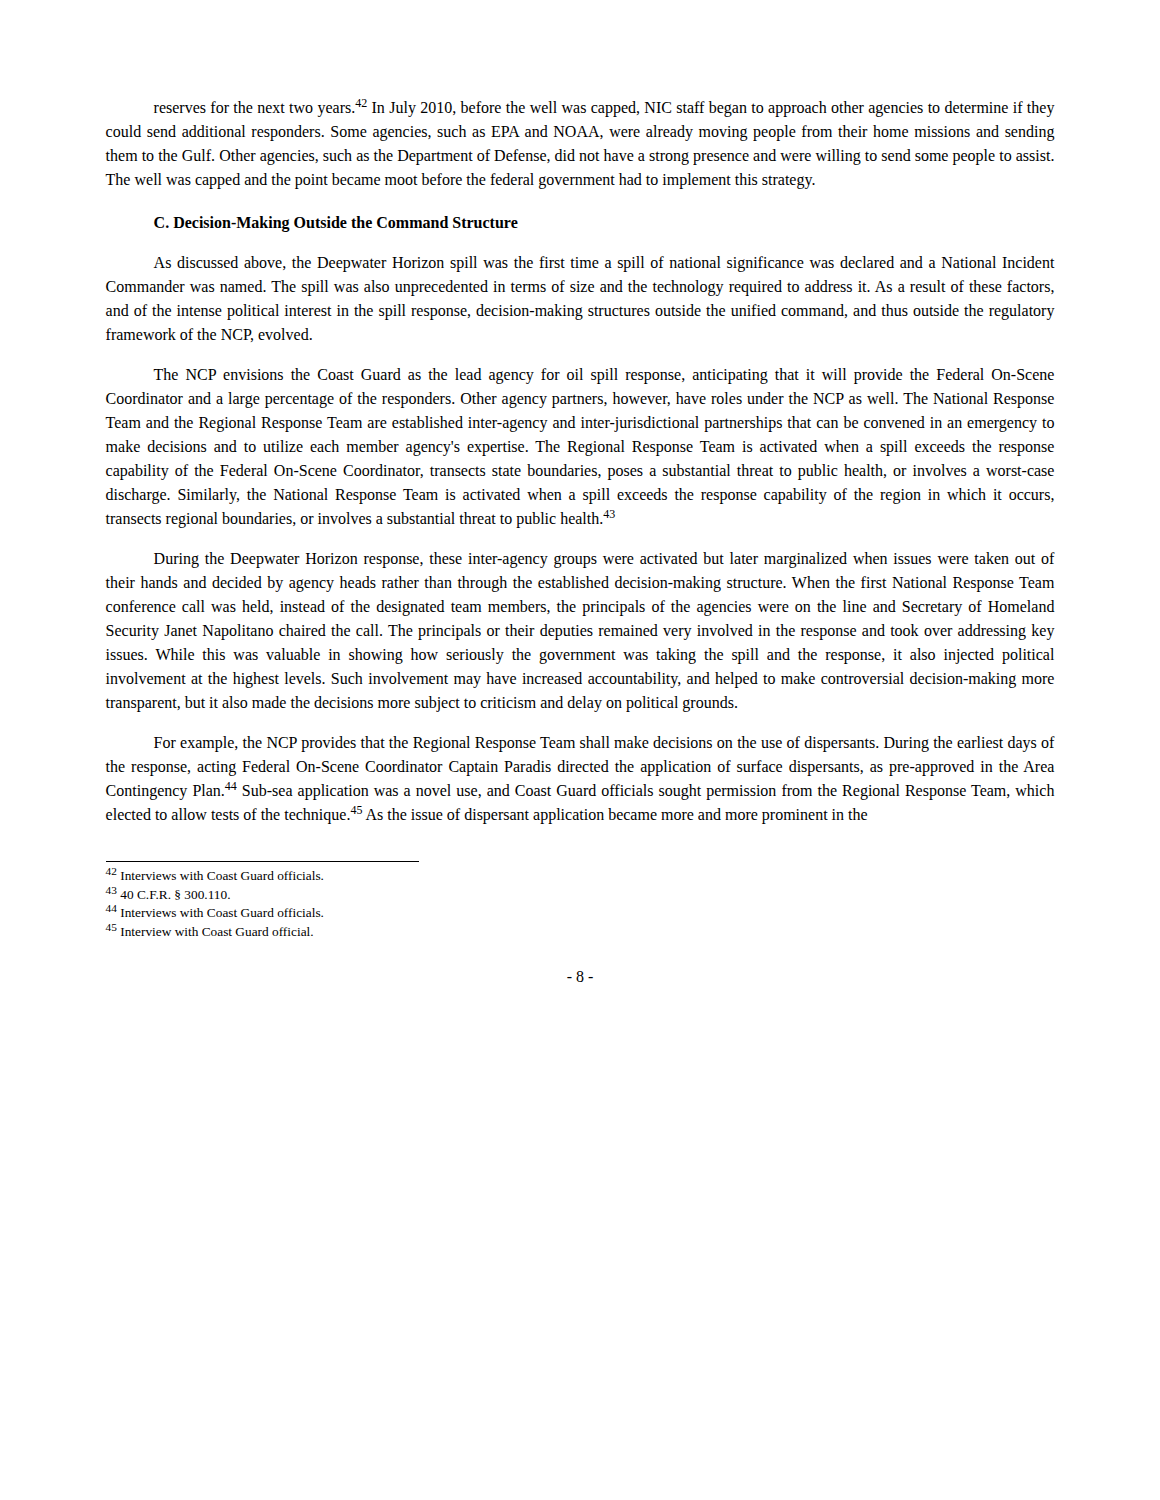reserves for the next two years.42 In July 2010, before the well was capped, NIC staff began to approach other agencies to determine if they could send additional responders. Some agencies, such as EPA and NOAA, were already moving people from their home missions and sending them to the Gulf. Other agencies, such as the Department of Defense, did not have a strong presence and were willing to send some people to assist. The well was capped and the point became moot before the federal government had to implement this strategy.
C. Decision-Making Outside the Command Structure
As discussed above, the Deepwater Horizon spill was the first time a spill of national significance was declared and a National Incident Commander was named. The spill was also unprecedented in terms of size and the technology required to address it. As a result of these factors, and of the intense political interest in the spill response, decision-making structures outside the unified command, and thus outside the regulatory framework of the NCP, evolved.
The NCP envisions the Coast Guard as the lead agency for oil spill response, anticipating that it will provide the Federal On-Scene Coordinator and a large percentage of the responders. Other agency partners, however, have roles under the NCP as well. The National Response Team and the Regional Response Team are established inter-agency and inter-jurisdictional partnerships that can be convened in an emergency to make decisions and to utilize each member agency's expertise. The Regional Response Team is activated when a spill exceeds the response capability of the Federal On-Scene Coordinator, transects state boundaries, poses a substantial threat to public health, or involves a worst-case discharge. Similarly, the National Response Team is activated when a spill exceeds the response capability of the region in which it occurs, transects regional boundaries, or involves a substantial threat to public health.43
During the Deepwater Horizon response, these inter-agency groups were activated but later marginalized when issues were taken out of their hands and decided by agency heads rather than through the established decision-making structure. When the first National Response Team conference call was held, instead of the designated team members, the principals of the agencies were on the line and Secretary of Homeland Security Janet Napolitano chaired the call. The principals or their deputies remained very involved in the response and took over addressing key issues. While this was valuable in showing how seriously the government was taking the spill and the response, it also injected political involvement at the highest levels. Such involvement may have increased accountability, and helped to make controversial decision-making more transparent, but it also made the decisions more subject to criticism and delay on political grounds.
For example, the NCP provides that the Regional Response Team shall make decisions on the use of dispersants. During the earliest days of the response, acting Federal On-Scene Coordinator Captain Paradis directed the application of surface dispersants, as pre-approved in the Area Contingency Plan.44 Sub-sea application was a novel use, and Coast Guard officials sought permission from the Regional Response Team, which elected to allow tests of the technique.45 As the issue of dispersant application became more and more prominent in the
42 Interviews with Coast Guard officials.
43 40 C.F.R. § 300.110.
44 Interviews with Coast Guard officials.
45 Interview with Coast Guard official.
- 8 -